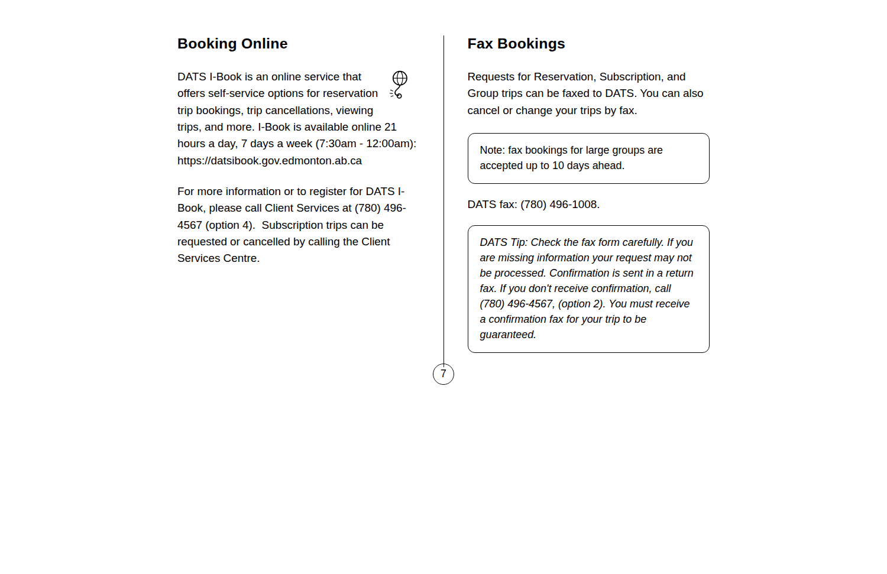Booking Online
DATS I-Book is an online service that offers self-service options for reservation trip bookings, trip cancellations, viewing trips, and more. I-Book is available online 21 hours a day, 7 days a week (7:30am - 12:00am):
https://datsibook.gov.edmonton.ab.ca
For more information or to register for DATS I-Book, please call Client Services at (780) 496-4567 (option 4). Subscription trips can be requested or cancelled by calling the Client Services Centre.
Fax Bookings
Requests for Reservation, Subscription, and Group trips can be faxed to DATS. You can also cancel or change your trips by fax.
Note: fax bookings for large groups are accepted up to 10 days ahead.
DATS fax: (780) 496-1008.
DATS Tip: Check the fax form carefully. If you are missing information your request may not be processed. Confirmation is sent in a return fax. If you don't receive confirmation, call (780) 496-4567, (option 2). You must receive a confirmation fax for your trip to be guaranteed.
7